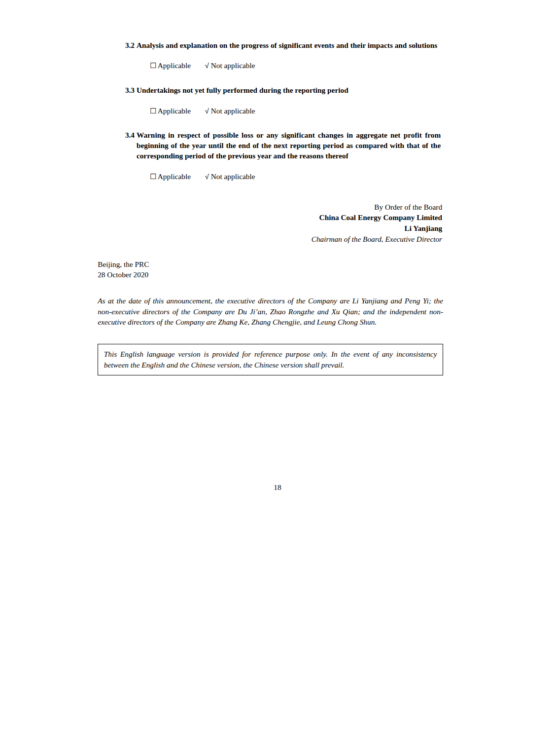3.2
Analysis and explanation on the progress of significant events and their impacts and solutions
☐ Applicable √ Not applicable
3.3
Undertakings not yet fully performed during the reporting period
☐ Applicable √ Not applicable
3.4
Warning in respect of possible loss or any significant changes in aggregate net profit from beginning of the year until the end of the next reporting period as compared with that of the corresponding period of the previous year and the reasons thereof
☐ Applicable √ Not applicable
By Order of the Board
China Coal Energy Company Limited
Li Yanjiang
Chairman of the Board, Executive Director
Beijing, the PRC
28 October 2020
As at the date of this announcement, the executive directors of the Company are Li Yanjiang and Peng Yi; the non-executive directors of the Company are Du Jiʼan, Zhao Rongzhe and Xu Qian; and the independent non-executive directors of the Company are Zhang Ke, Zhang Chengjie, and Leung Chong Shun.
This English language version is provided for reference purpose only. In the event of any inconsistency between the English and the Chinese version, the Chinese version shall prevail.
18